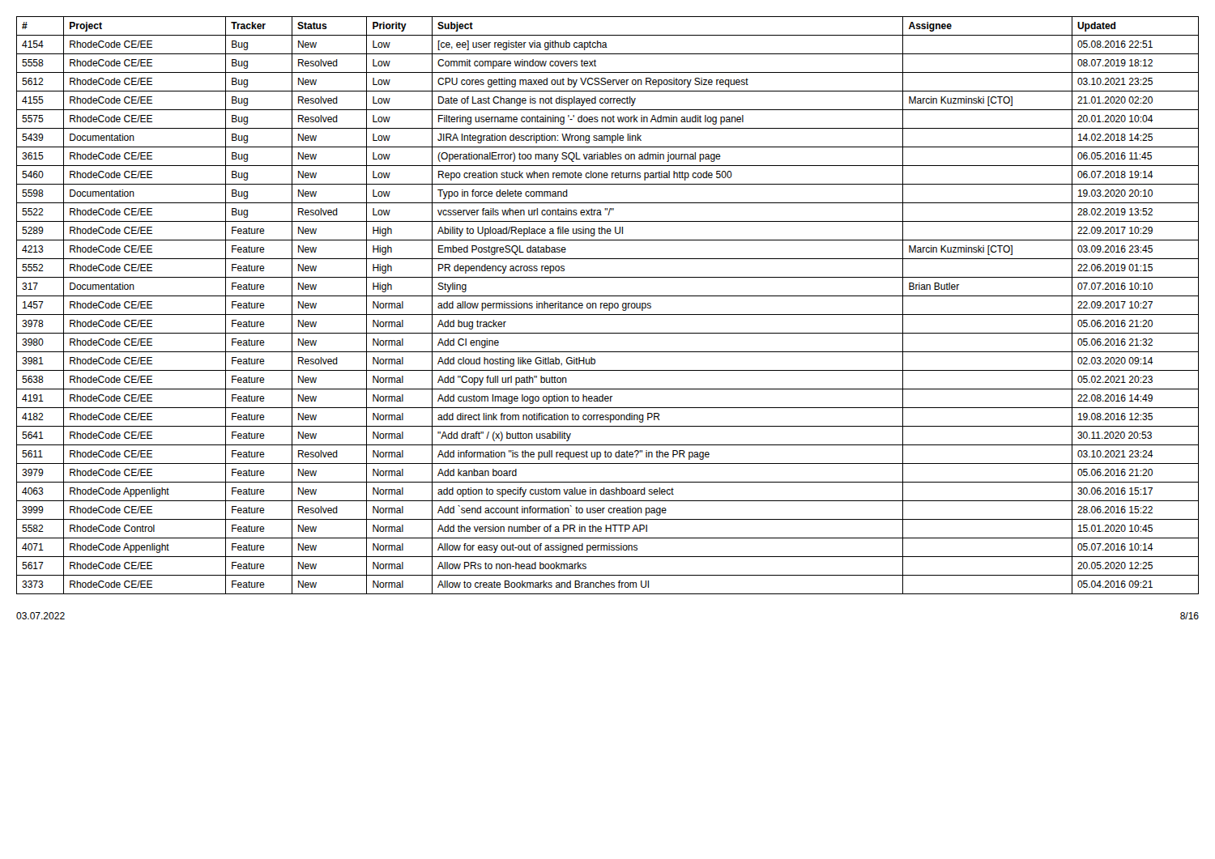| # | Project | Tracker | Status | Priority | Subject | Assignee | Updated |
| --- | --- | --- | --- | --- | --- | --- | --- |
| 4154 | RhodeCode CE/EE | Bug | New | Low | [ce, ee] user register via github captcha | | 05.08.2016 22:51 |
| 5558 | RhodeCode CE/EE | Bug | Resolved | Low | Commit compare window covers text | | 08.07.2019 18:12 |
| 5612 | RhodeCode CE/EE | Bug | New | Low | CPU cores getting maxed out by VCSServer on Repository Size request | | 03.10.2021 23:25 |
| 4155 | RhodeCode CE/EE | Bug | Resolved | Low | Date of Last Change is not displayed correctly | Marcin Kuzminski [CTO] | 21.01.2020 02:20 |
| 5575 | RhodeCode CE/EE | Bug | Resolved | Low | Filtering username containing '-' does not work in Admin audit log panel | | 20.01.2020 10:04 |
| 5439 | Documentation | Bug | New | Low | JIRA Integration description: Wrong sample link | | 14.02.2018 14:25 |
| 3615 | RhodeCode CE/EE | Bug | New | Low | (OperationalError) too many SQL variables on admin journal page | | 06.05.2016 11:45 |
| 5460 | RhodeCode CE/EE | Bug | New | Low | Repo creation stuck when remote clone returns partial http code 500 | | 06.07.2018 19:14 |
| 5598 | Documentation | Bug | New | Low | Typo in force delete command | | 19.03.2020 20:10 |
| 5522 | RhodeCode CE/EE | Bug | Resolved | Low | vcsserver fails when url contains extra "/" | | 28.02.2019 13:52 |
| 5289 | RhodeCode CE/EE | Feature | New | High | Ability to Upload/Replace a file using the UI | | 22.09.2017 10:29 |
| 4213 | RhodeCode CE/EE | Feature | New | High | Embed PostgreSQL database | Marcin Kuzminski [CTO] | 03.09.2016 23:45 |
| 5552 | RhodeCode CE/EE | Feature | New | High | PR dependency across repos | | 22.06.2019 01:15 |
| 317 | Documentation | Feature | New | High | Styling | Brian Butler | 07.07.2016 10:10 |
| 1457 | RhodeCode CE/EE | Feature | New | Normal | add allow permissions inheritance on repo groups | | 22.09.2017 10:27 |
| 3978 | RhodeCode CE/EE | Feature | New | Normal | Add bug tracker | | 05.06.2016 21:20 |
| 3980 | RhodeCode CE/EE | Feature | New | Normal | Add CI engine | | 05.06.2016 21:32 |
| 3981 | RhodeCode CE/EE | Feature | Resolved | Normal | Add cloud hosting like Gitlab, GitHub | | 02.03.2020 09:14 |
| 5638 | RhodeCode CE/EE | Feature | New | Normal | Add "Copy full url path" button | | 05.02.2021 20:23 |
| 4191 | RhodeCode CE/EE | Feature | New | Normal | Add custom Image logo option to header | | 22.08.2016 14:49 |
| 4182 | RhodeCode CE/EE | Feature | New | Normal | add direct link from notification to corresponding PR | | 19.08.2016 12:35 |
| 5641 | RhodeCode CE/EE | Feature | New | Normal | "Add draft" / (x) button usability | | 30.11.2020 20:53 |
| 5611 | RhodeCode CE/EE | Feature | Resolved | Normal | Add information "is the pull request up to date?" in the PR page | | 03.10.2021 23:24 |
| 3979 | RhodeCode CE/EE | Feature | New | Normal | Add kanban board | | 05.06.2016 21:20 |
| 4063 | RhodeCode Appenlight | Feature | New | Normal | add option to specify custom value in dashboard select | | 30.06.2016 15:17 |
| 3999 | RhodeCode CE/EE | Feature | Resolved | Normal | Add `send account information` to user creation page | | 28.06.2016 15:22 |
| 5582 | RhodeCode Control | Feature | New | Normal | Add the version number of a PR in the HTTP API | | 15.01.2020 10:45 |
| 4071 | RhodeCode Appenlight | Feature | New | Normal | Allow for easy out-out of assigned permissions | | 05.07.2016 10:14 |
| 5617 | RhodeCode CE/EE | Feature | New | Normal | Allow PRs to non-head bookmarks | | 20.05.2020 12:25 |
| 3373 | RhodeCode CE/EE | Feature | New | Normal | Allow to create Bookmarks and Branches from UI | | 05.04.2016 09:21 |
03.07.2022 8/16